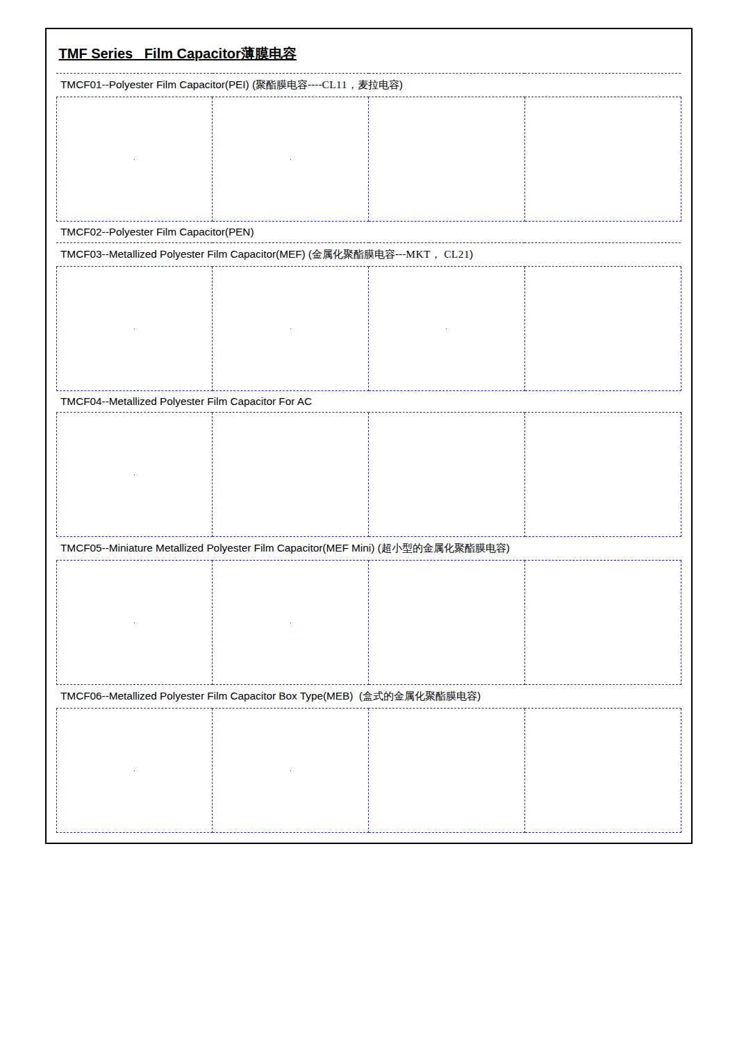TMF Series Film Capacitor薄膜电容
| TMCF01--Polyester Film Capacitor(PEI) ( 聚酯膜电容 ---- CL11 ， 麦拉电容 ) |
| TMCF02--Polyester Film Capacitor(PEN) |
| TMCF03--Metallized Polyester Film Capacitor(MEF) ( 金属化聚酯膜电容 --- MKT ， CL21 ) |
| TMCF04--Metallized Polyester Film Capacitor For AC |
| TMCF05--Miniature Metallized Polyester Film Capacitor(MEF Mini) ( 超小型的金属化聚酯膜电容 ) |
| TMCF06--Metallized Polyester Film Capacitor Box Type(MEB) ( 盒式的金属化聚酯膜电容 ) |